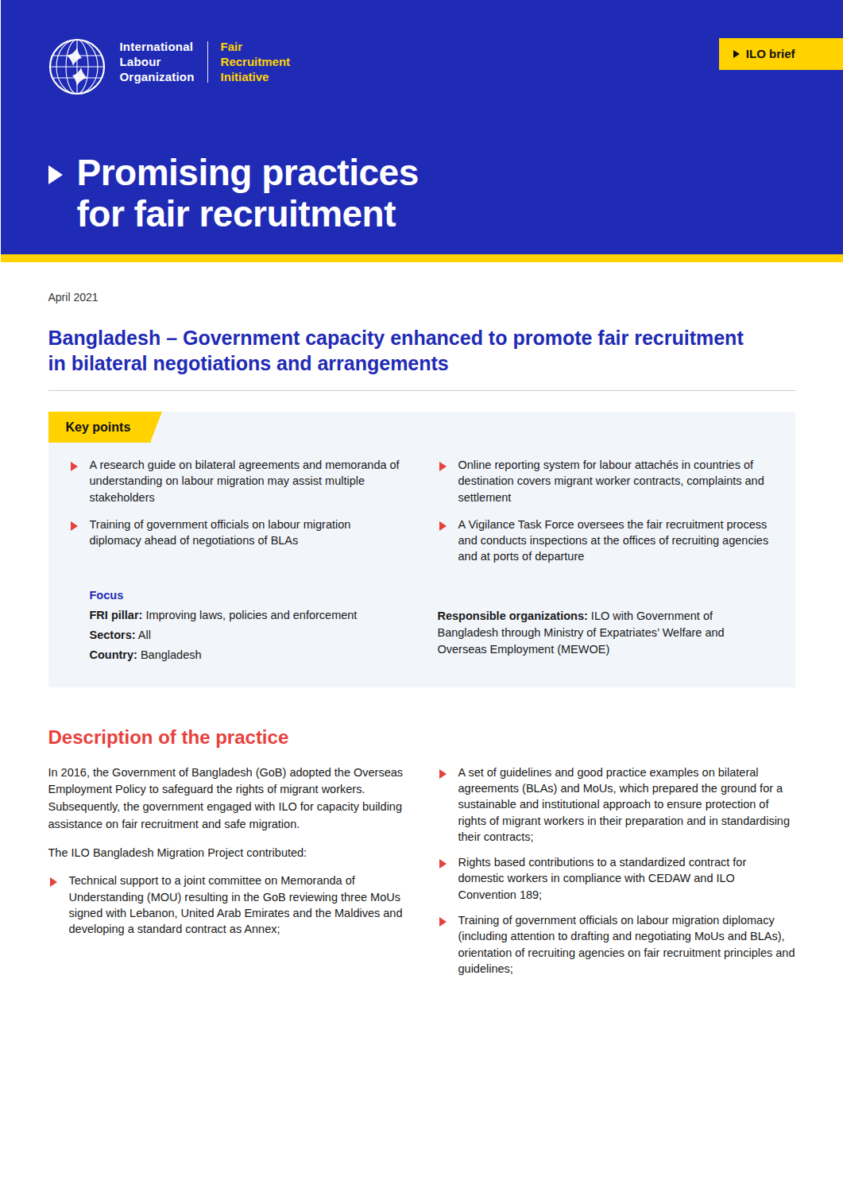International
Labour
Organization
Fair
Recruitment
Initiative
ILO brief
Promising practices
for fair recruitment
April 2021
Bangladesh – Government capacity enhanced to promote fair recruitment in bilateral negotiations and arrangements
Key points
A research guide on bilateral agreements and memoranda of understanding on labour migration may assist multiple stakeholders
Training of government officials on labour migration diplomacy ahead of negotiations of BLAs
Online reporting system for labour attachés in countries of destination covers migrant worker contracts, complaints and settlement
A Vigilance Task Force oversees the fair recruitment process and conducts inspections at the offices of recruiting agencies and at ports of departure
Focus
FRI pillar: Improving laws, policies and enforcement
Sectors: All
Country: Bangladesh
Responsible organizations: ILO with Government of Bangladesh through Ministry of Expatriates’ Welfare and Overseas Employment (MEWOE)
Description of the practice
In 2016, the Government of Bangladesh (GoB) adopted the Overseas Employment Policy to safeguard the rights of migrant workers. Subsequently, the government engaged with ILO for capacity building assistance on fair recruitment and safe migration.
The ILO Bangladesh Migration Project contributed:
Technical support to a joint committee on Memoranda of Understanding (MOU) resulting in the GoB reviewing three MoUs signed with Lebanon, United Arab Emirates and the Maldives and developing a standard contract as Annex;
A set of guidelines and good practice examples on bilateral agreements (BLAs) and MoUs, which prepared the ground for a sustainable and institutional approach to ensure protection of rights of migrant workers in their preparation and in standardising their contracts;
Rights based contributions to a standardized contract for domestic workers in compliance with CEDAW and ILO Convention 189;
Training of government officials on labour migration diplomacy (including attention to drafting and negotiating MoUs and BLAs), orientation of recruiting agencies on fair recruitment principles and guidelines;